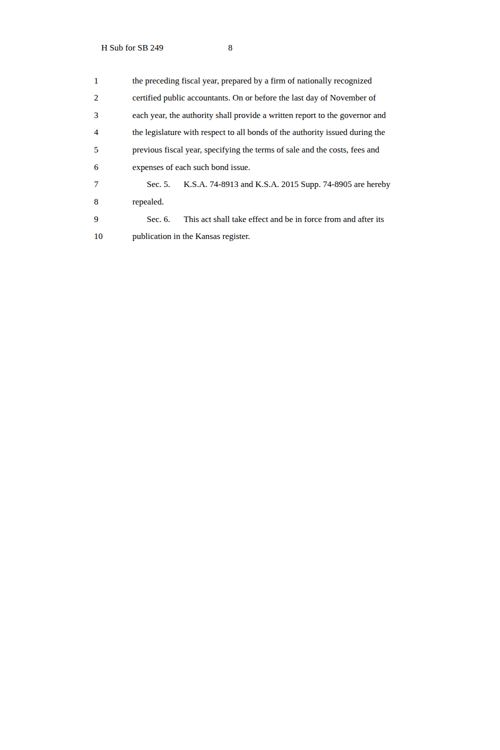H Sub for SB 249 8
1
the preceding fiscal year, prepared by a firm of nationally recognized
2
certified public accountants. On or before the last day of November of
3
each year, the authority shall provide a written report to the governor and
4
the legislature with respect to all bonds of the authority issued during the
5
previous fiscal year, specifying the terms of sale and the costs, fees and
6
expenses of each such bond issue.
7
Sec. 5. K.S.A. 74-8913 and K.S.A. 2015 Supp. 74-8905 are hereby
8
repealed.
9
Sec. 6. This act shall take effect and be in force from and after its
10
publication in the Kansas register.